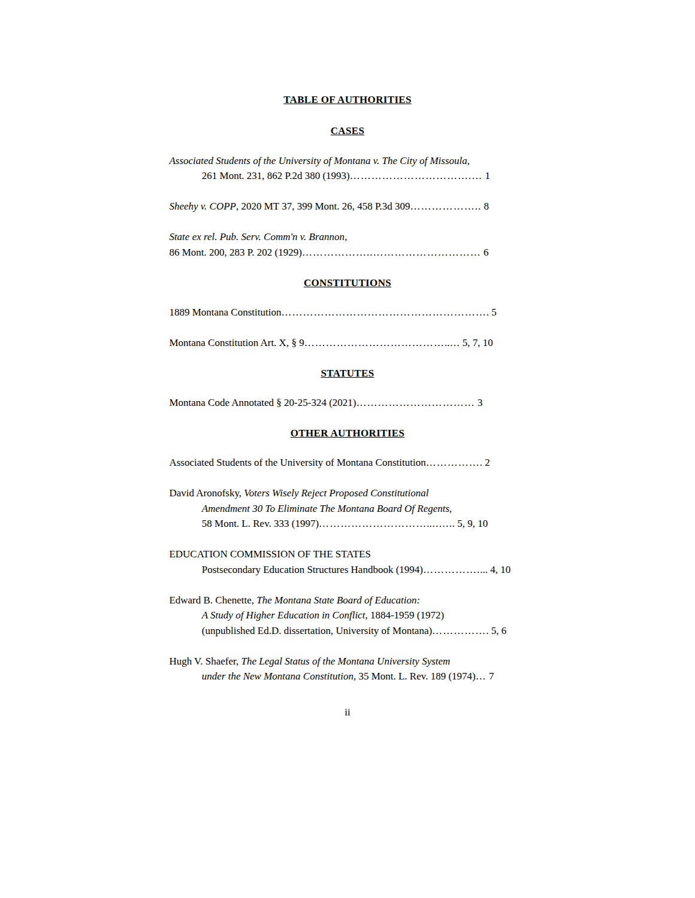TABLE OF AUTHORITIES
CASES
Associated Students of the University of Montana v. The City of Missoula,
261 Mont. 231, 862 P.2d 380 (1993)…………………………….… 1
Sheehy v. COPP, 2020 MT 37, 399 Mont. 26, 458 P.3d 309……………….. 8
State ex rel. Pub. Serv. Comm'n v. Brannon,
86 Mont. 200, 283 P. 202 (1929)………………..………………………… 6
CONSTITUTIONS
1889 Montana Constitution…………………………………………………. 5
Montana Constitution Art. X, § 9…………………………………..… 5, 7, 10
STATUTES
Montana Code Annotated § 20-25-324 (2021)…………………………… 3
OTHER AUTHORITIES
Associated Students of the University of Montana Constitution……………. 2
David Aronofsky, Voters Wisely Reject Proposed Constitutional
Amendment 30 To Eliminate The Montana Board Of Regents,
58 Mont. L. Rev. 333 (1997)…………………………..……. 5, 9, 10
EDUCATION COMMISSION OF THE STATES
Postsecondary Education Structures Handbook (1994)…………….... 4, 10
Edward B. Chenette, The Montana State Board of Education:
A Study of Higher Education in Conflict, 1884-1959 (1972)
(unpublished Ed.D. dissertation, University of Montana)……………. 5, 6
Hugh V. Shaefer, The Legal Status of the Montana University System
under the New Montana Constitution, 35 Mont. L. Rev. 189 (1974)… 7
ii